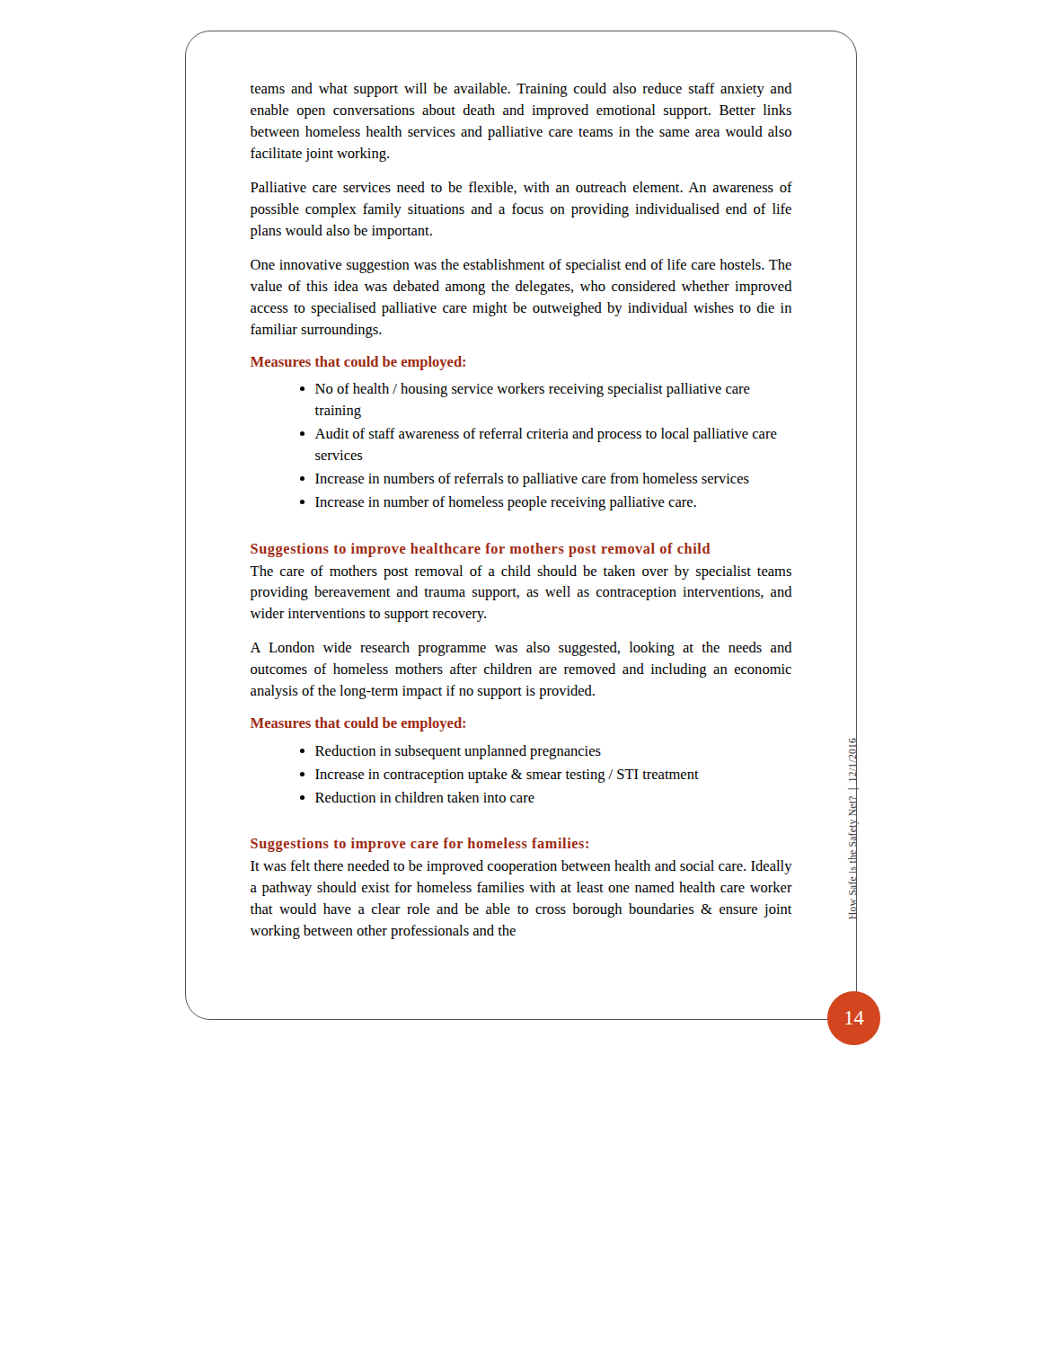teams and what support will be available. Training could also reduce staff anxiety and enable open conversations about death and improved emotional support. Better links between homeless health services and palliative care teams in the same area would also facilitate joint working.
Palliative care services need to be flexible, with an outreach element. An awareness of possible complex family situations and a focus on providing individualised end of life plans would also be important.
One innovative suggestion was the establishment of specialist end of life care hostels. The value of this idea was debated among the delegates, who considered whether improved access to specialised palliative care might be outweighed by individual wishes to die in familiar surroundings.
Measures that could be employed:
No of health / housing service workers receiving specialist palliative care training
Audit of staff awareness of referral criteria and process to local palliative care services
Increase in numbers of referrals to palliative care from homeless services
Increase in number of homeless people receiving palliative care.
Suggestions to improve healthcare for mothers post removal of child
The care of mothers post removal of a child should be taken over by specialist teams providing bereavement and trauma support, as well as contraception interventions, and wider interventions to support recovery.
A London wide research programme was also suggested, looking at the needs and outcomes of homeless mothers after children are removed and including an economic analysis of the long-term impact if no support is provided.
Measures that could be employed:
Reduction in subsequent unplanned pregnancies
Increase in contraception uptake & smear testing / STI treatment
Reduction in children taken into care
Suggestions to improve care for homeless families:
It was felt there needed to be improved cooperation between health and social care. Ideally a pathway should exist for homeless families with at least one named health care worker that would have a clear role and be able to cross borough boundaries & ensure joint working between other professionals and the
How Safe is the Safety Net? | 12/1/2016
14